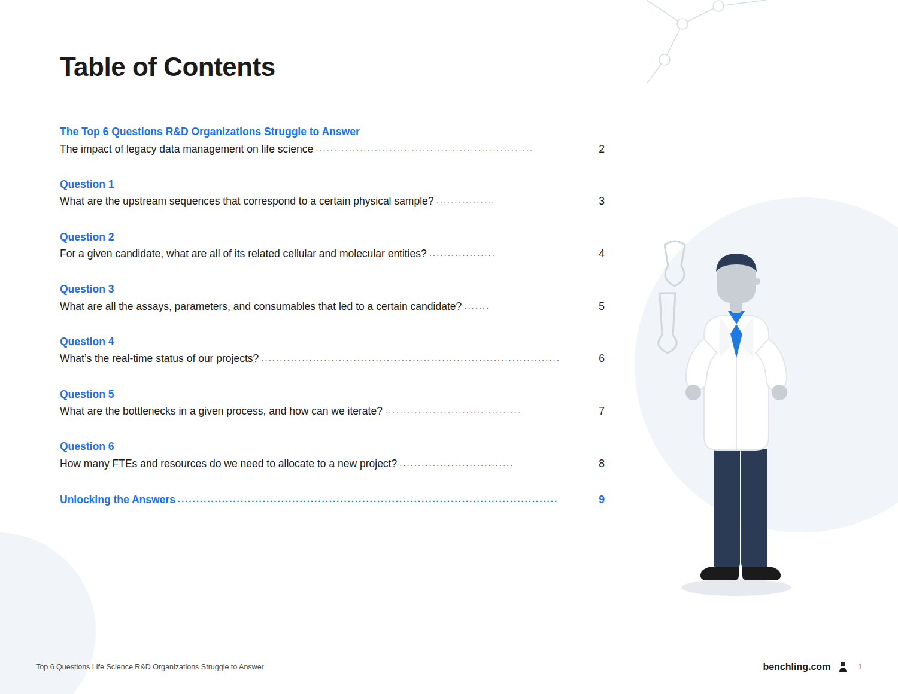Table of Contents
The Top 6 Questions R&D Organizations Struggle to Answer
The impact of legacy data management on life science ........................................................... 2
Question 1
What are the upstream sequences that correspond to a certain physical sample? ................ 3
Question 2
For a given candidate, what are all of its related cellular and molecular entities? .................. 4
Question 3
What are all the assays, parameters, and consumables that led to a certain candidate? ....... 5
Question 4
What’s the real-time status of our projects? ................................................................................. 6
Question 5
What are the bottlenecks in a given process, and how can we iterate? ..................................... 7
Question 6
How many FTEs and resources do we need to allocate to a new project? ............................... 8
Unlocking the Answers ....................................................................................................... 9
Top 6 Questions Life Science R&D Organizations Struggle to Answer
benchling.com 1